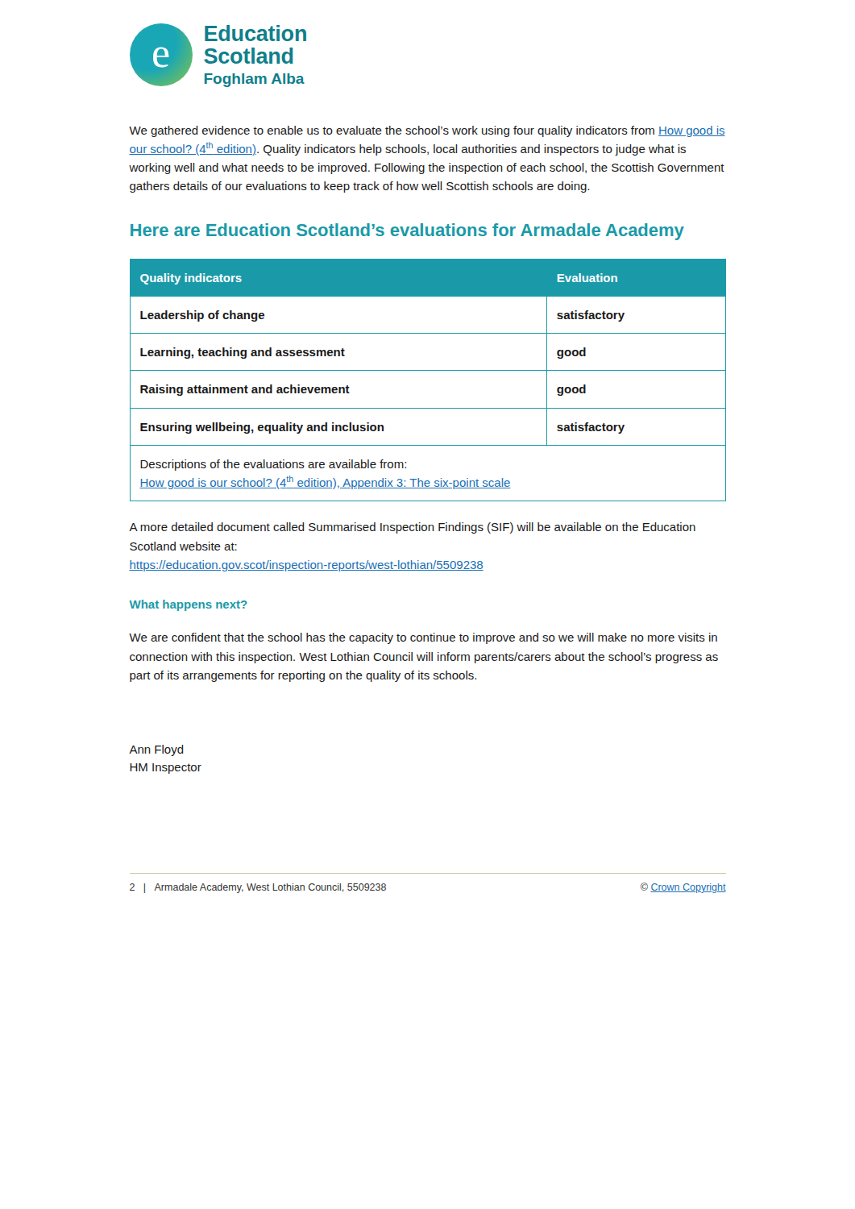Education Scotland Foghlam Alba
We gathered evidence to enable us to evaluate the school’s work using four quality indicators from How good is our school? (4th edition). Quality indicators help schools, local authorities and inspectors to judge what is working well and what needs to be improved. Following the inspection of each school, the Scottish Government gathers details of our evaluations to keep track of how well Scottish schools are doing.
Here are Education Scotland’s evaluations for Armadale Academy
| Quality indicators | Evaluation |
| --- | --- |
| Leadership of change | satisfactory |
| Learning, teaching and assessment | good |
| Raising attainment and achievement | good |
| Ensuring wellbeing, equality and inclusion | satisfactory |
| Descriptions of the evaluations are available from: How good is our school? (4 th edition), Appendix 3: The six-point scale |
A more detailed document called Summarised Inspection Findings (SIF) will be available on the Education Scotland website at:
https://education.gov.scot/inspection-reports/west-lothian/5509238
What happens next?
We are confident that the school has the capacity to continue to improve and so we will make no more visits in connection with this inspection. West Lothian Council will inform parents/carers about the school’s progress as part of its arrangements for reporting on the quality of its schools.
Ann Floyd
HM Inspector
2 | Armadale Academy, West Lothian Council, 5509238
© Crown Copyright